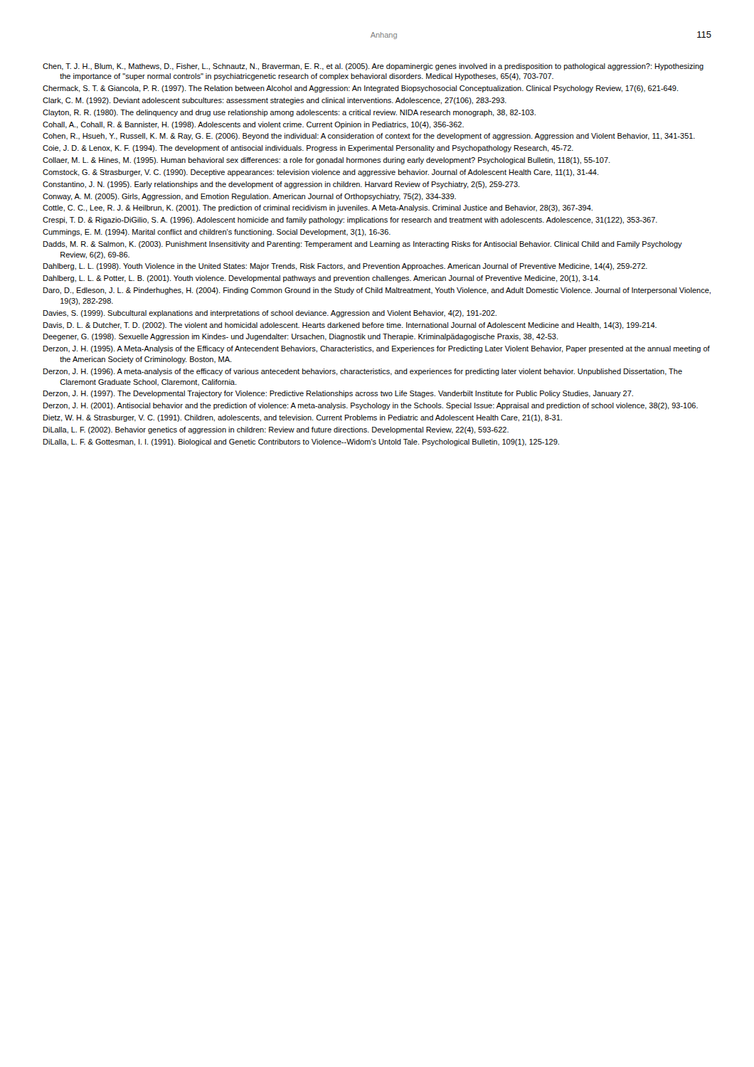Anhang 115
Chen, T. J. H., Blum, K., Mathews, D., Fisher, L., Schnautz, N., Braverman, E. R., et al. (2005). Are dopaminergic genes involved in a predisposition to pathological aggression?: Hypothesizing the importance of "super normal controls" in psychiatricgenetic research of complex behavioral disorders. Medical Hypotheses, 65(4), 703-707.
Chermack, S. T. & Giancola, P. R. (1997). The Relation between Alcohol and Aggression: An Integrated Biopsychosocial Conceptualization. Clinical Psychology Review, 17(6), 621-649.
Clark, C. M. (1992). Deviant adolescent subcultures: assessment strategies and clinical interventions. Adolescence, 27(106), 283-293.
Clayton, R. R. (1980). The delinquency and drug use relationship among adolescents: a critical review. NIDA research monograph, 38, 82-103.
Cohall, A., Cohall, R. & Bannister, H. (1998). Adolescents and violent crime. Current Opinion in Pediatrics, 10(4), 356-362.
Cohen, R., Hsueh, Y., Russell, K. M. & Ray, G. E. (2006). Beyond the individual: A consideration of context for the development of aggression. Aggression and Violent Behavior, 11, 341-351.
Coie, J. D. & Lenox, K. F. (1994). The development of antisocial individuals. Progress in Experimental Personality and Psychopathology Research, 45-72.
Collaer, M. L. & Hines, M. (1995). Human behavioral sex differences: a role for gonadal hormones during early development? Psychological Bulletin, 118(1), 55-107.
Comstock, G. & Strasburger, V. C. (1990). Deceptive appearances: television violence and aggressive behavior. Journal of Adolescent Health Care, 11(1), 31-44.
Constantino, J. N. (1995). Early relationships and the development of aggression in children. Harvard Review of Psychiatry, 2(5), 259-273.
Conway, A. M. (2005). Girls, Aggression, and Emotion Regulation. American Journal of Orthopsychiatry, 75(2), 334-339.
Cottle, C. C., Lee, R. J. & Heilbrun, K. (2001). The prediction of criminal recidivism in juveniles. A Meta-Analysis. Criminal Justice and Behavior, 28(3), 367-394.
Crespi, T. D. & Rigazio-DiGilio, S. A. (1996). Adolescent homicide and family pathology: implications for research and treatment with adolescents. Adolescence, 31(122), 353-367.
Cummings, E. M. (1994). Marital conflict and children's functioning. Social Development, 3(1), 16-36.
Dadds, M. R. & Salmon, K. (2003). Punishment Insensitivity and Parenting: Temperament and Learning as Interacting Risks for Antisocial Behavior. Clinical Child and Family Psychology Review, 6(2), 69-86.
Dahlberg, L. L. (1998). Youth Violence in the United States: Major Trends, Risk Factors, and Prevention Approaches. American Journal of Preventive Medicine, 14(4), 259-272.
Dahlberg, L. L. & Potter, L. B. (2001). Youth violence. Developmental pathways and prevention challenges. American Journal of Preventive Medicine, 20(1), 3-14.
Daro, D., Edleson, J. L. & Pinderhughes, H. (2004). Finding Common Ground in the Study of Child Maltreatment, Youth Violence, and Adult Domestic Violence. Journal of Interpersonal Violence, 19(3), 282-298.
Davies, S. (1999). Subcultural explanations and interpretations of school deviance. Aggression and Violent Behavior, 4(2), 191-202.
Davis, D. L. & Dutcher, T. D. (2002). The violent and homicidal adolescent. Hearts darkened before time. International Journal of Adolescent Medicine and Health, 14(3), 199-214.
Deegener, G. (1998). Sexuelle Aggression im Kindes- und Jugendalter: Ursachen, Diagnostik und Therapie. Kriminalpädagogische Praxis, 38, 42-53.
Derzon, J. H. (1995). A Meta-Analysis of the Efficacy of Antecendent Behaviors, Characteristics, and Experiences for Predicting Later Violent Behavior, Paper presented at the annual meeting of the American Society of Criminology. Boston, MA.
Derzon, J. H. (1996). A meta-analysis of the efficacy of various antecedent behaviors, characteristics, and experiences for predicting later violent behavior. Unpublished Dissertation, The Claremont Graduate School, Claremont, California.
Derzon, J. H. (1997). The Developmental Trajectory for Violence: Predictive Relationships across two Life Stages. Vanderbilt Institute for Public Policy Studies, January 27.
Derzon, J. H. (2001). Antisocial behavior and the prediction of violence: A meta-analysis. Psychology in the Schools. Special Issue: Appraisal and prediction of school violence, 38(2), 93-106.
Dietz, W. H. & Strasburger, V. C. (1991). Children, adolescents, and television. Current Problems in Pediatric and Adolescent Health Care, 21(1), 8-31.
DiLalla, L. F. (2002). Behavior genetics of aggression in children: Review and future directions. Developmental Review, 22(4), 593-622.
DiLalla, L. F. & Gottesman, I. I. (1991). Biological and Genetic Contributors to Violence--Widom's Untold Tale. Psychological Bulletin, 109(1), 125-129.